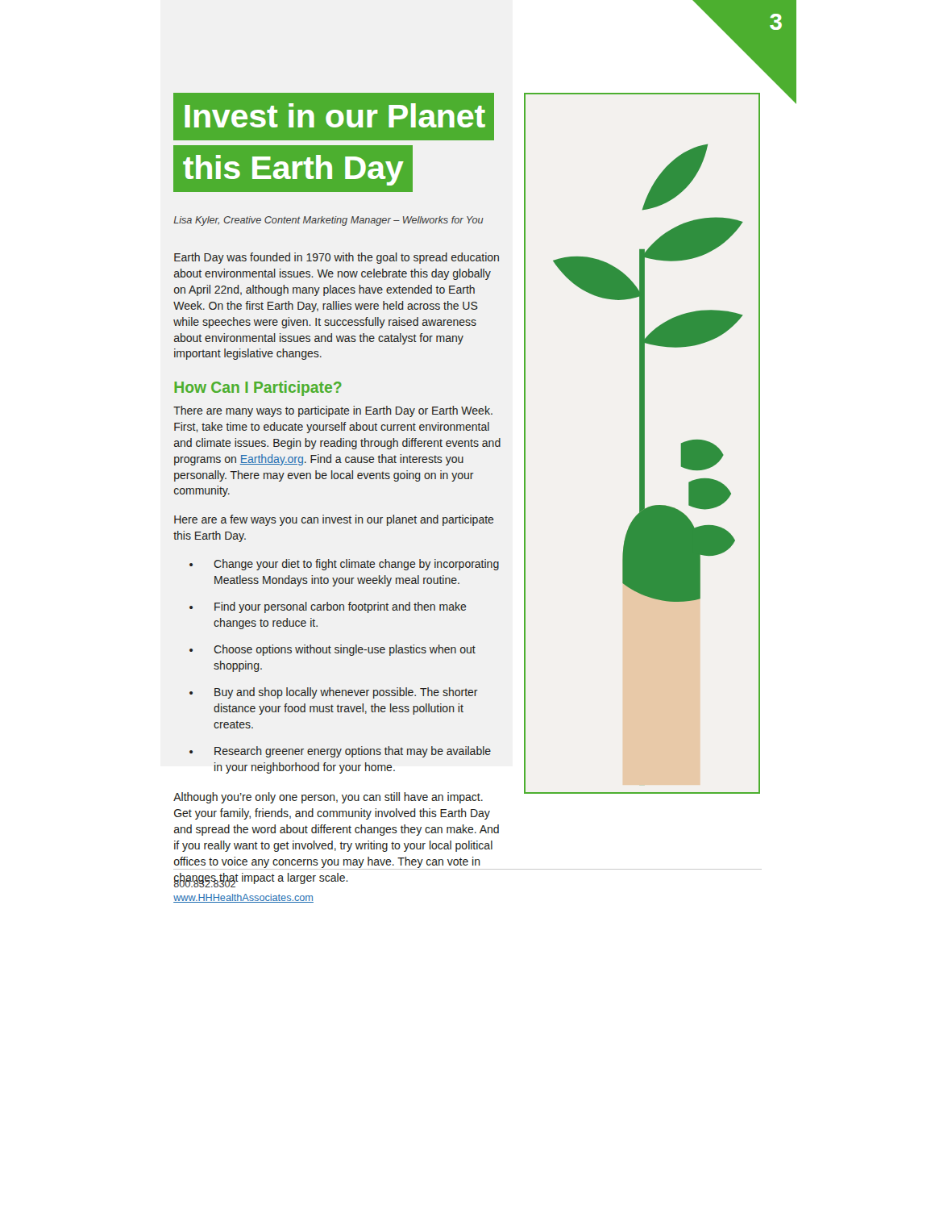3
Invest in our Planet
this Earth Day
Lisa Kyler, Creative Content Marketing Manager – Wellworks for You
Earth Day was founded in 1970 with the goal to spread education about environmental issues. We now celebrate this day globally on April 22nd, although many places have extended to Earth Week. On the first Earth Day, rallies were held across the US while speeches were given. It successfully raised awareness about environmental issues and was the catalyst for many important legislative changes.
How Can I Participate?
There are many ways to participate in Earth Day or Earth Week. First, take time to educate yourself about current environmental and climate issues. Begin by reading through different events and programs on Earthday.org. Find a cause that interests you personally. There may even be local events going on in your community.
Here are a few ways you can invest in our planet and participate this Earth Day.
Change your diet to fight climate change by incorporating Meatless Mondays into your weekly meal routine.
Find your personal carbon footprint and then make changes to reduce it.
Choose options without single-use plastics when out shopping.
Buy and shop locally whenever possible. The shorter distance your food must travel, the less pollution it creates.
Research greener energy options that may be available in your neighborhood for your home.
Although you’re only one person, you can still have an impact. Get your family, friends, and community involved this Earth Day and spread the word about different changes they can make. And if you really want to get involved, try writing to your local political offices to voice any concerns you may have. They can vote in changes that impact a larger scale.
800.832.8302
www.HHHealthAssociates.com